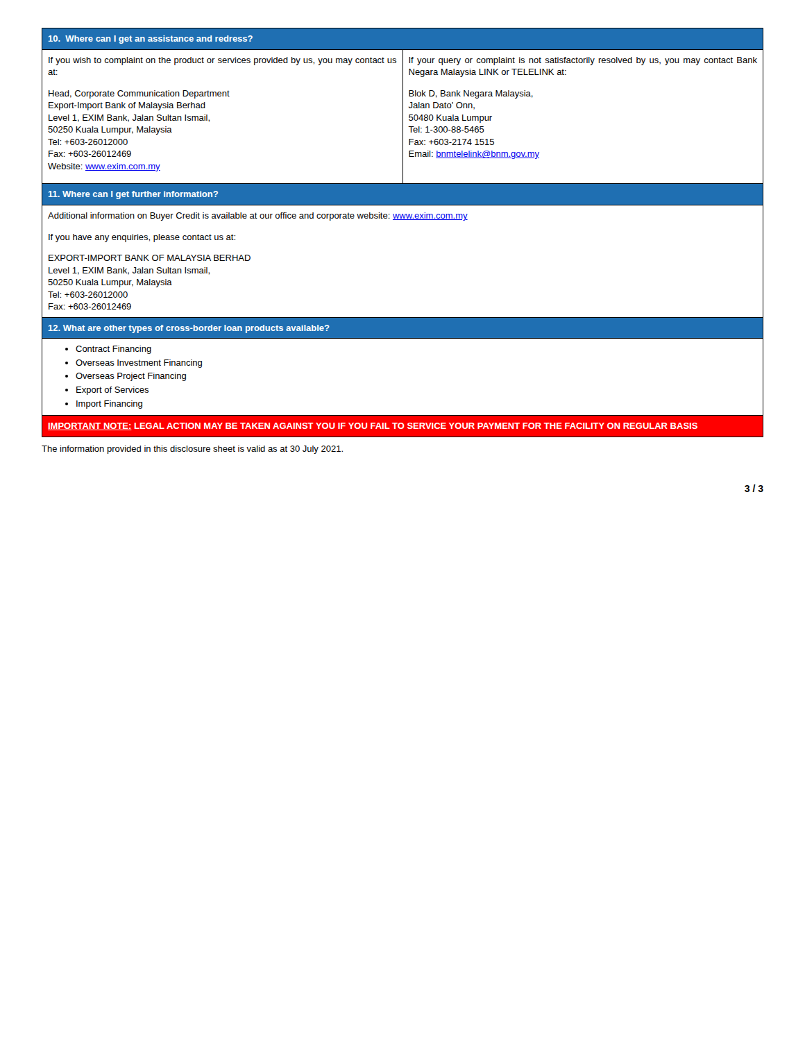| 10. Where can I get an assistance and redress? |
| If you wish to complaint on the product or services provided by us, you may contact us at: Head, Corporate Communication Department Export-Import Bank of Malaysia Berhad Level 1, EXIM Bank, Jalan Sultan Ismail, 50250 Kuala Lumpur, Malaysia Tel: +603-26012000 Fax: +603-26012469 Website: www.exim.com.my | If your query or complaint is not satisfactorily resolved by us, you may contact Bank Negara Malaysia LINK or TELELINK at: Blok D, Bank Negara Malaysia, Jalan Dato' Onn, 50480 Kuala Lumpur Tel: 1-300-88-5465 Fax: +603-2174 1515 Email: bnmtelelink@bnm.gov.my |
| 11. Where can I get further information? |
| Additional information on Buyer Credit is available at our office and corporate website: www.exim.com.my If you have any enquiries, please contact us at: EXPORT-IMPORT BANK OF MALAYSIA BERHAD Level 1, EXIM Bank, Jalan Sultan Ismail, 50250 Kuala Lumpur, Malaysia Tel: +603-26012000 Fax: +603-26012469 |
| 12. What are other types of cross-border loan products available? |
| Contract Financing Overseas Investment Financing Overseas Project Financing Export of Services Import Financing |
| IMPORTANT NOTE: LEGAL ACTION MAY BE TAKEN AGAINST YOU IF YOU FAIL TO SERVICE YOUR PAYMENT FOR THE FACILITY ON REGULAR BASIS |
The information provided in this disclosure sheet is valid as at 30 July 2021.
3 / 3